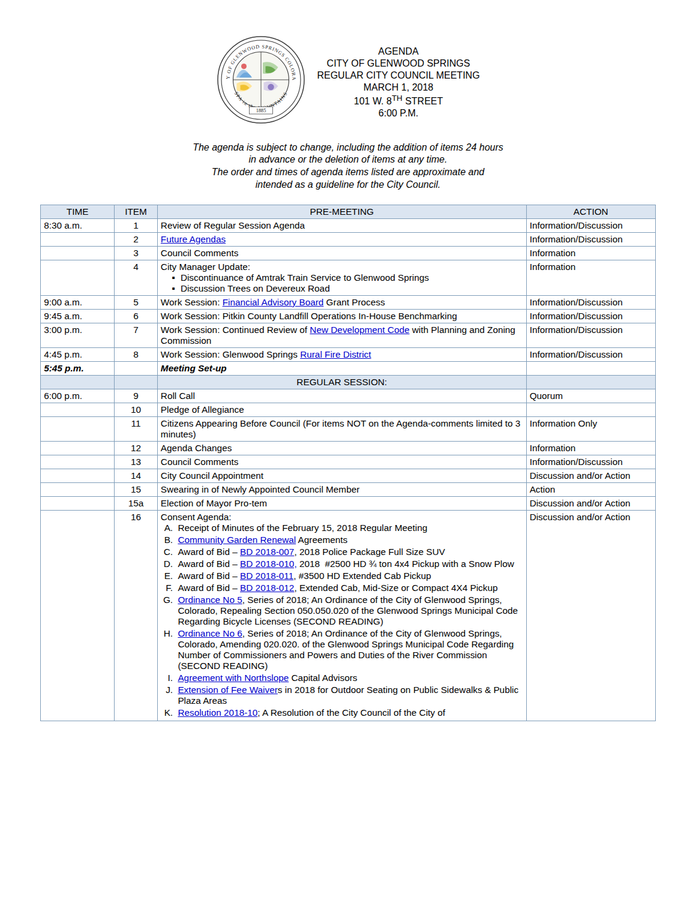CITY OF GLENWOOD SPRINGS COLORADO SPA in the MOUNTAINS 1885
AGENDA
CITY OF GLENWOOD SPRINGS
REGULAR CITY COUNCIL MEETING
MARCH 1, 2018
101 W. 8TH STREET
6:00 P.M.
The agenda is subject to change, including the addition of items 24 hours
in advance or the deletion of items at any time.
The order and times of agenda items listed are approximate and
intended as a guideline for the City Council.
| TIME | ITEM | PRE-MEETING | ACTION |
| --- | --- | --- | --- |
| 8:30 a.m. | 1 | Review of Regular Session Agenda | Information/Discussion |
| | 2 | Future Agendas | Information/Discussion |
| | 3 | Council Comments | Information |
| | 4 | City Manager Update: Discontinuance of Amtrak Train Service to Glenwood Springs Discussion Trees on Devereux Road | Information |
| 9:00 a.m. | 5 | Work Session: Financial Advisory Board Grant Process | Information/Discussion |
| 9:45 a.m. | 6 | Work Session: Pitkin County Landfill Operations In-House Benchmarking | Information/Discussion |
| 3:00 p.m. | 7 | Work Session: Continued Review of New Development Code with Planning and Zoning Commission | Information/Discussion |
| 4:45 p.m. | 8 | Work Session: Glenwood Springs Rural Fire District | Information/Discussion |
| 5:45 p.m. | | Meeting Set-up | |
| | | REGULAR SESSION: | |
| 6:00 p.m. | 9 | Roll Call | Quorum |
| | 10 | Pledge of Allegiance | |
| | 11 | Citizens Appearing Before Council (For items NOT on the Agenda-comments limited to 3 minutes) | Information Only |
| | 12 | Agenda Changes | Information |
| | 13 | Council Comments | Information/Discussion |
| | 14 | City Council Appointment | Discussion and/or Action |
| | 15 | Swearing in of Newly Appointed Council Member | Action |
| | 15a | Election of Mayor Pro-tem | Discussion and/or Action |
| | 16 | Consent Agenda: Receipt of Minutes of the February 15, 2018 Regular Meeting Community Garden Renewal Agreements Award of Bid – BD 2018-007 , 2018 Police Package Full Size SUV Award of Bid – BD 2018-010, 2018 #2500 HD ¾ ton 4x4 Pickup with a Snow Plow Award of Bid – BD 2018-011 , #3500 HD Extended Cab Pickup Award of Bid – BD 2018-012 , Extended Cab, Mid-Size or Compact 4X4 Pickup Ordinance No 5 , Series of 2018; An Ordinance of the City of Glenwood Springs, Colorado, Repealing Section 050.050.020 of the Glenwood Springs Municipal Code Regarding Bicycle Licenses (SECOND READING) Ordinance No 6 , Series of 2018; An Ordinance of the City of Glenwood Springs, Colorado, Amending 020.020. of the Glenwood Springs Municipal Code Regarding Number of Commissioners and Powers and Duties of the River Commission (SECOND READING) Agreement with Northslope Capital Advisors Extension of Fee Waiver s in 2018 for Outdoor Seating on Public Sidewalks & Public Plaza Areas Resolution 2018-10 ; A Resolution of the City Council of the City of | Discussion and/or Action |